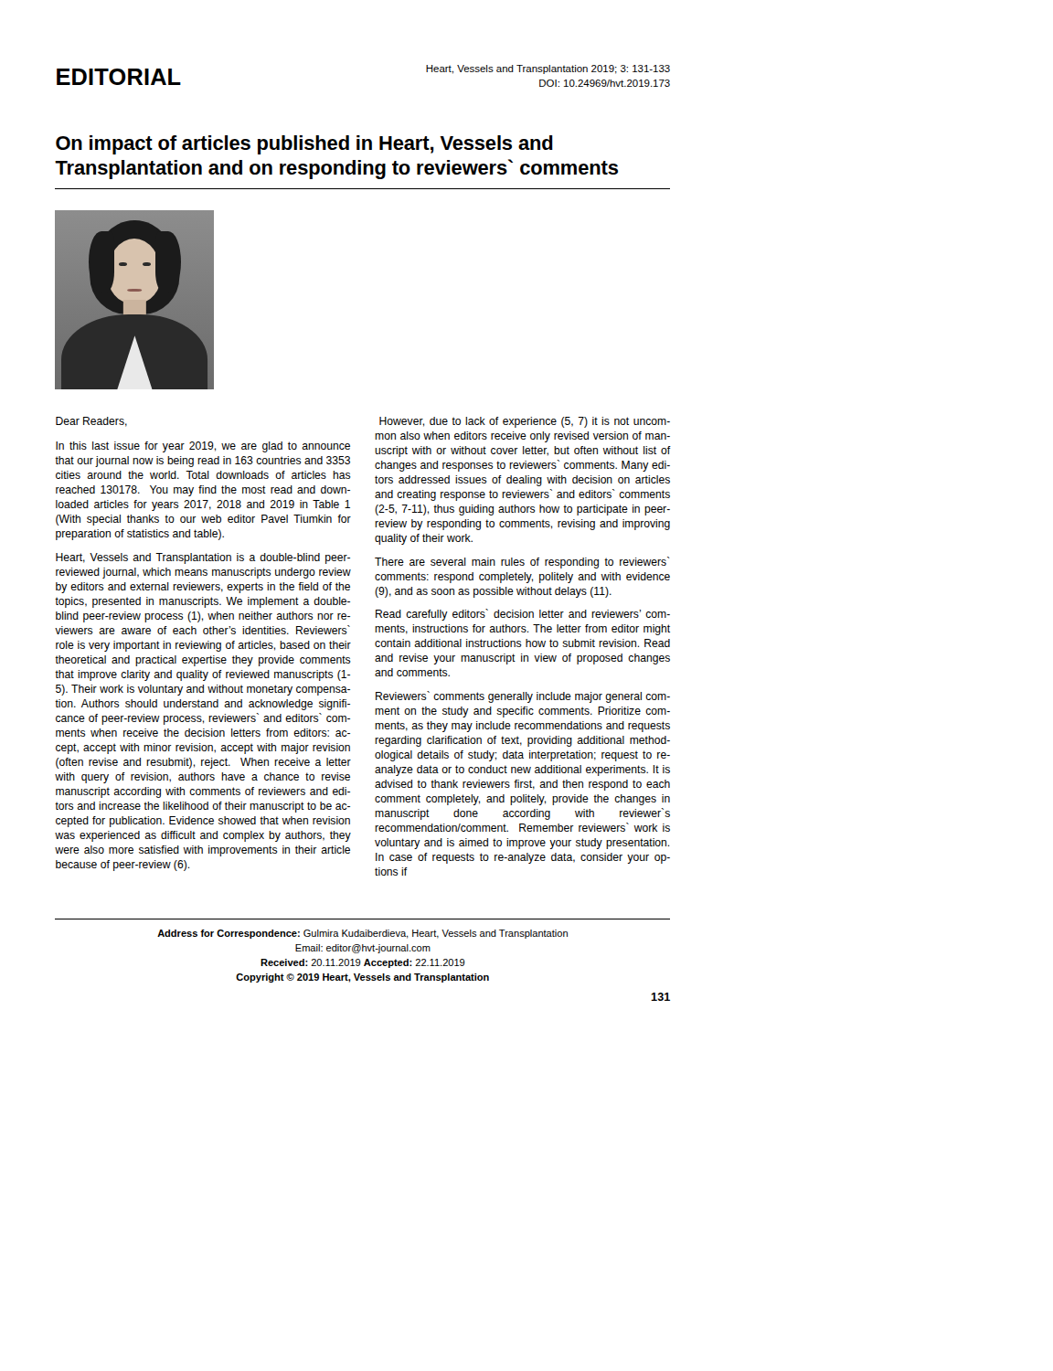EDITORIAL
Heart, Vessels and Transplantation 2019; 3: 131-133
DOI: 10.24969/hvt.2019.173
On impact of articles published in Heart, Vessels and
Transplantation and on responding to reviewers` comments
Dear Readers,
In this last issue for year 2019, we are glad to announce that our journal now is being read in 163 countries and 3353 cities around the world. Total downloads of articles has reached 130178. You may find the most read and downloaded articles for years 2017, 2018 and 2019 in Table 1 (With special thanks to our web editor Pavel Tiumkin for preparation of statistics and table).
Heart, Vessels and Transplantation is a double-blind peer-reviewed journal, which means manuscripts undergo review by editors and external reviewers, experts in the field of the topics, presented in manuscripts. We implement a double-blind peer-review process (1), when neither authors nor reviewers are aware of each other’s identities. Reviewers` role is very important in reviewing of articles, based on their theoretical and practical expertise they provide comments that improve clarity and quality of reviewed manuscripts (1-5). Their work is voluntary and without monetary compensation. Authors should understand and acknowledge significance of peer-review process, reviewers` and editors` comments when receive the decision letters from editors: accept, accept with minor revision, accept with major revision (often revise and resubmit), reject. When receive a letter with query of revision, authors have a chance to revise manuscript according with comments of reviewers and editors and increase the likelihood of their manuscript to be accepted for publication. Evidence showed that when revision was experienced as difficult and complex by authors, they were also more satisfied with improvements in their article because of peer-review (6).
However, due to lack of experience (5, 7) it is not uncommon also when editors receive only revised version of manuscript with or without cover letter, but often without list of changes and responses to reviewers` comments. Many editors addressed issues of dealing with decision on articles and creating response to reviewers` and editors` comments (2-5, 7-11), thus guiding authors how to participate in peer-review by responding to comments, revising and improving quality of their work.
There are several main rules of responding to reviewers` comments: respond completely, politely and with evidence (9), and as soon as possible without delays (11).
Read carefully editors` decision letter and reviewers’ comments, instructions for authors. The letter from editor might contain additional instructions how to submit revision. Read and revise your manuscript in view of proposed changes and comments.
Reviewers` comments generally include major general comment on the study and specific comments. Prioritize comments, as they may include recommendations and requests regarding clarification of text, providing additional methodological details of study; data interpretation; request to re-analyze data or to conduct new additional experiments. It is advised to thank reviewers first, and then respond to each comment completely, and politely, provide the changes in manuscript done according with reviewer`s recommendation/comment. Remember reviewers` work is voluntary and is aimed to improve your study presentation. In case of requests to re-analyze data, consider your options if
Address for Correspondence: Gulmira Kudaiberdieva, Heart, Vessels and Transplantation
Email: editor@hvt-journal.com
Received: 20.11.2019 Accepted: 22.11.2019
Copyright © 2019 Heart, Vessels and Transplantation
131